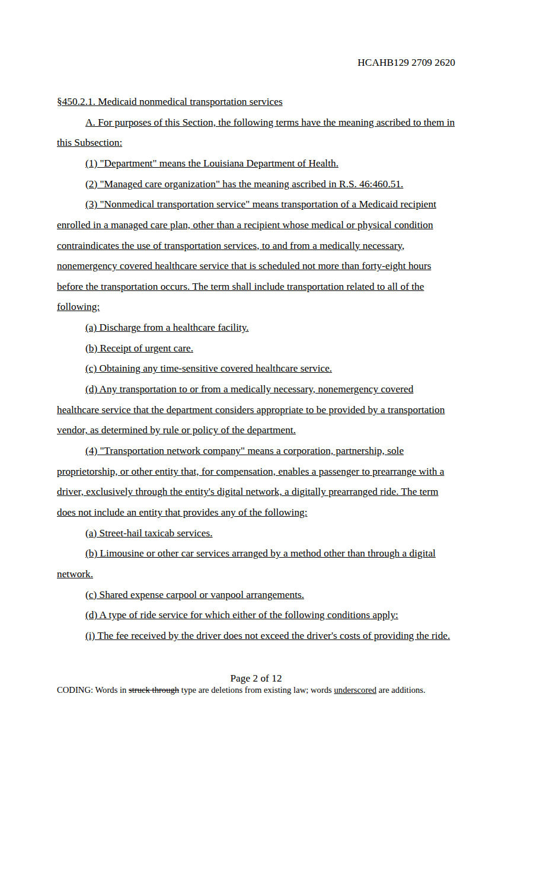HCAHB129 2709 2620
§450.2.1. Medicaid nonmedical transportation services
A. For purposes of this Section, the following terms have the meaning ascribed to them in this Subsection:
(1) "Department" means the Louisiana Department of Health.
(2) "Managed care organization" has the meaning ascribed in R.S. 46:460.51.
(3) "Nonmedical transportation service" means transportation of a Medicaid recipient enrolled in a managed care plan, other than a recipient whose medical or physical condition contraindicates the use of transportation services, to and from a medically necessary, nonemergency covered healthcare service that is scheduled not more than forty-eight hours before the transportation occurs. The term shall include transportation related to all of the following:
(a) Discharge from a healthcare facility.
(b) Receipt of urgent care.
(c) Obtaining any time-sensitive covered healthcare service.
(d) Any transportation to or from a medically necessary, nonemergency covered healthcare service that the department considers appropriate to be provided by a transportation vendor, as determined by rule or policy of the department.
(4) "Transportation network company" means a corporation, partnership, sole proprietorship, or other entity that, for compensation, enables a passenger to prearrange with a driver, exclusively through the entity's digital network, a digitally prearranged ride. The term does not include an entity that provides any of the following:
(a) Street-hail taxicab services.
(b) Limousine or other car services arranged by a method other than through a digital network.
(c) Shared expense carpool or vanpool arrangements.
(d) A type of ride service for which either of the following conditions apply:
(i) The fee received by the driver does not exceed the driver's costs of providing the ride.
Page 2 of 12
CODING: Words in struck through type are deletions from existing law; words underscored are additions.